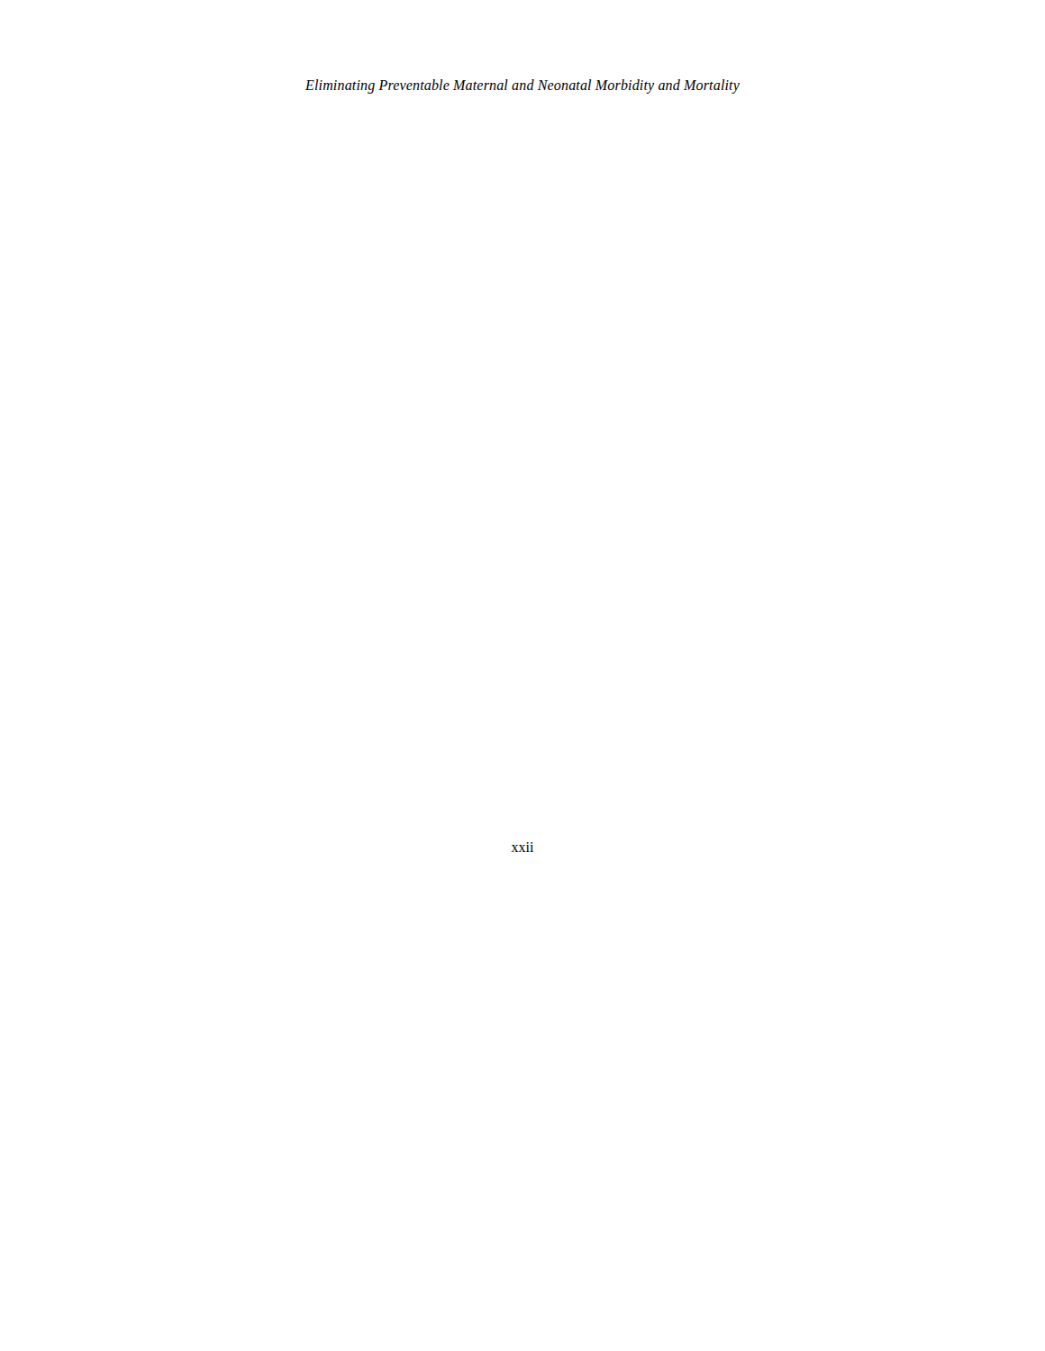Eliminating Preventable Maternal and Neonatal Morbidity and Mortality
xxii